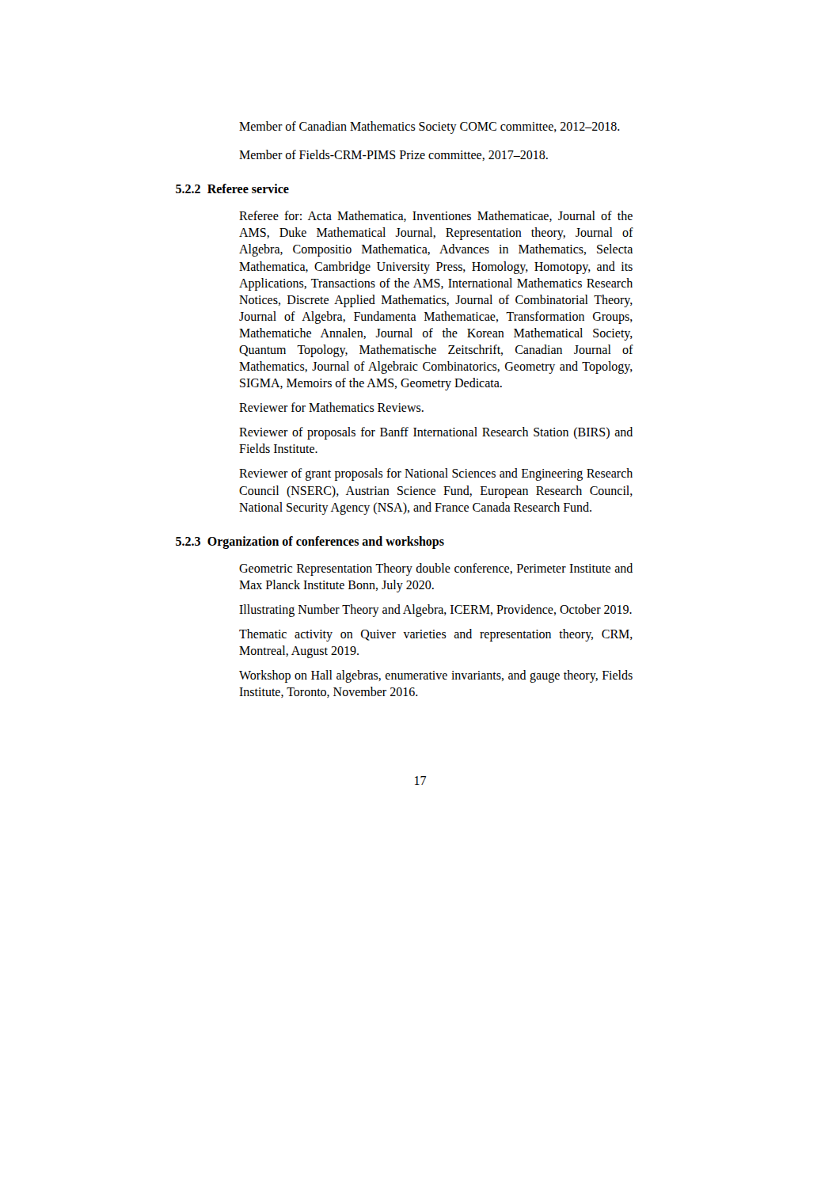Member of Canadian Mathematics Society COMC committee, 2012–2018.
Member of Fields-CRM-PIMS Prize committee, 2017–2018.
5.2.2 Referee service
Referee for: Acta Mathematica, Inventiones Mathematicae, Journal of the AMS, Duke Mathematical Journal, Representation theory, Journal of Algebra, Compositio Mathematica, Advances in Mathematics, Selecta Mathematica, Cambridge University Press, Homology, Homotopy, and its Applications, Transactions of the AMS, International Mathematics Research Notices, Discrete Applied Mathematics, Journal of Combinatorial Theory, Journal of Algebra, Fundamenta Mathematicae, Transformation Groups, Mathematiche Annalen, Journal of the Korean Mathematical Society, Quantum Topology, Mathematische Zeitschrift, Canadian Journal of Mathematics, Journal of Algebraic Combinatorics, Geometry and Topology, SIGMA, Memoirs of the AMS, Geometry Dedicata.
Reviewer for Mathematics Reviews.
Reviewer of proposals for Banff International Research Station (BIRS) and Fields Institute.
Reviewer of grant proposals for National Sciences and Engineering Research Council (NSERC), Austrian Science Fund, European Research Council, National Security Agency (NSA), and France Canada Research Fund.
5.2.3 Organization of conferences and workshops
Geometric Representation Theory double conference, Perimeter Institute and Max Planck Institute Bonn, July 2020.
Illustrating Number Theory and Algebra, ICERM, Providence, October 2019.
Thematic activity on Quiver varieties and representation theory, CRM, Montreal, August 2019.
Workshop on Hall algebras, enumerative invariants, and gauge theory, Fields Institute, Toronto, November 2016.
17